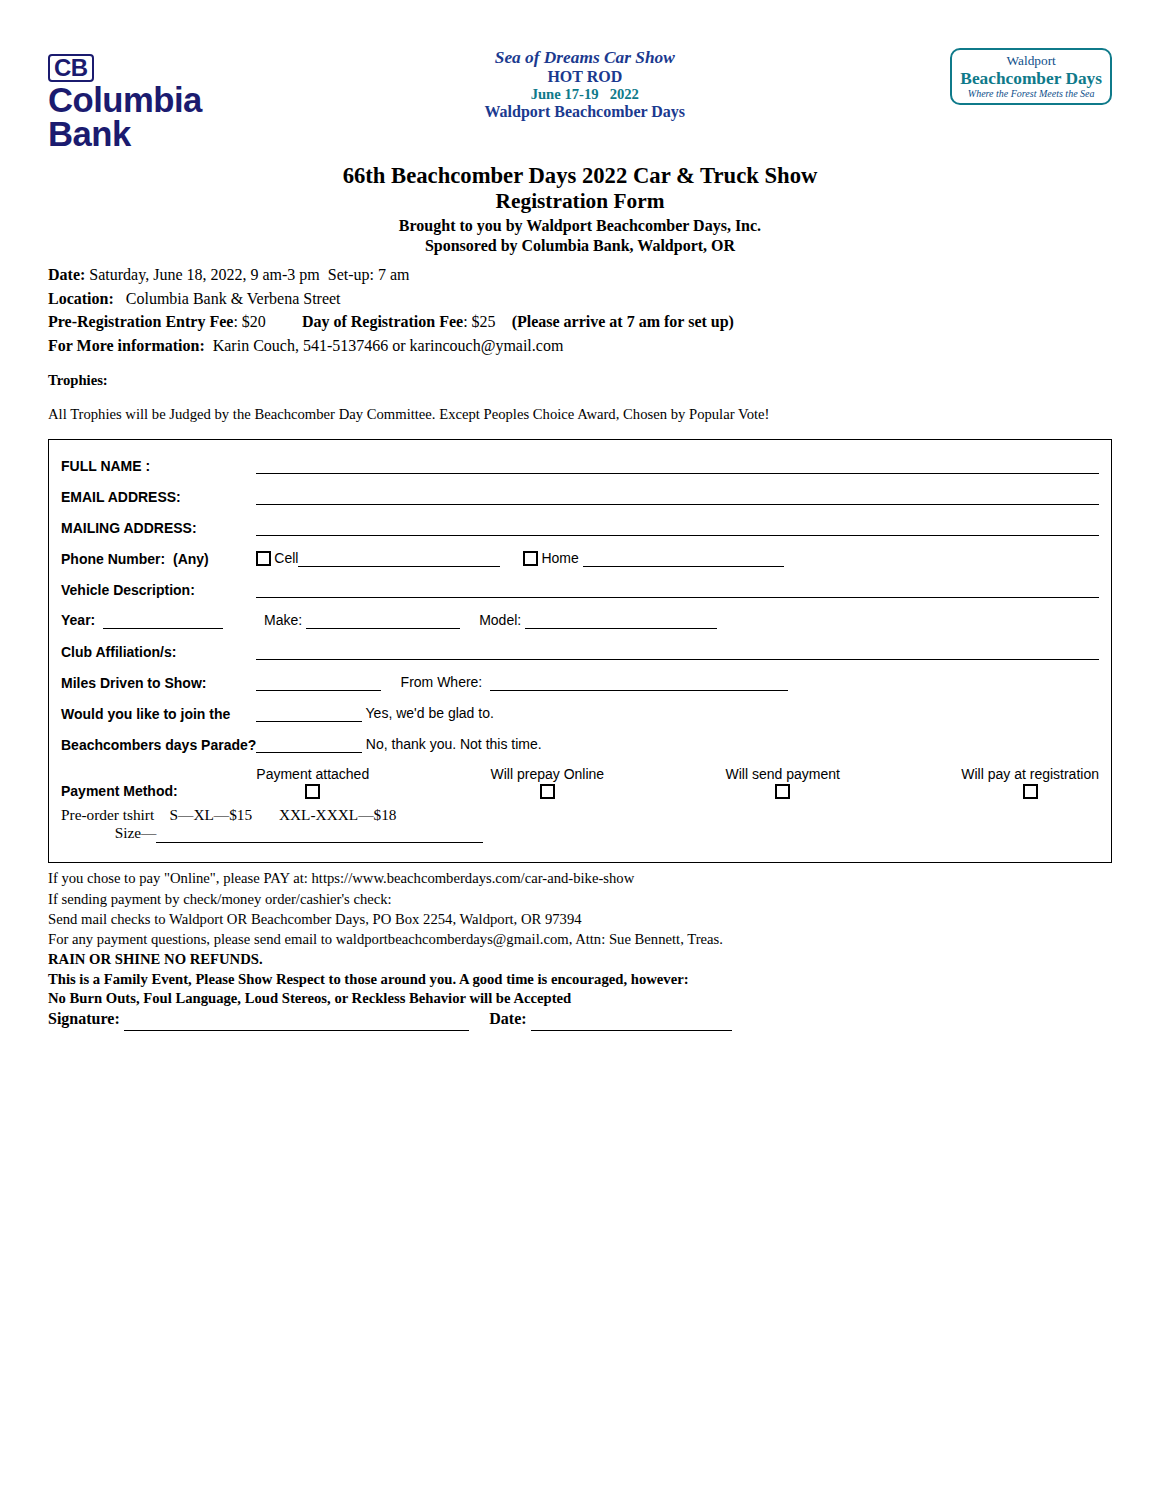CBColumbia
Bank
Sea of Dreams Car Show HOT ROD June 17-19 2022 Waldport Beachcomber Days
Waldport Beachcomber Days Where the Forest Meets the Sea
66th Beachcomber Days 2022 Car & Truck Show
Registration Form
Brought to you by Waldport Beachcomber Days, Inc.
Sponsored by Columbia Bank, Waldport, OR
Date: Saturday, June 18, 2022, 9 am-3 pm Set-up: 7 am
Location: Columbia Bank & Verbena Street
Pre-Registration Entry Fee: $20 Day of Registration Fee: $25 (Please arrive at 7 am for set up)
For More information: Karin Couch, 541-5137466 or karincouch@ymail.com
Trophies:
All Trophies will be Judged by the Beachcomber Day Committee. Except Peoples Choice Award, Chosen by Popular Vote!
| FULL NAME : | |
| EMAIL ADDRESS: | |
| MAILING ADDRESS: | |
| Phone Number: (Any) | Cell Home |
| Vehicle Description: | |
| Year: | Make: Model: |
| Club Affiliation/s: | |
| Miles Driven to Show: | From Where: |
| Would you like to join the | Yes, we'd be glad to. |
| Beachcombers days Parade? | No, thank you. Not this time. |
| Payment Method: | Payment attached Will prepay Online Will send payment Will pay at registration |
| Pre-order tshirt S—XL—$15 XXL-XXXL—$18 Size— |
If you chose to pay "Online", please PAY at: https://www.beachcomberdays.com/car-and-bike-show
If sending payment by check/money order/cashier's check:
Send mail checks to Waldport OR Beachcomber Days, PO Box 2254, Waldport, OR 97394
For any payment questions, please send email to waldportbeachcomberdays@gmail.com, Attn: Sue Bennett, Treas.
RAIN OR SHINE NO REFUNDS.
This is a Family Event, Please Show Respect to those around you. A good time is encouraged, however:
No Burn Outs, Foul Language, Loud Stereos, or Reckless Behavior will be Accepted
Signature: Date: